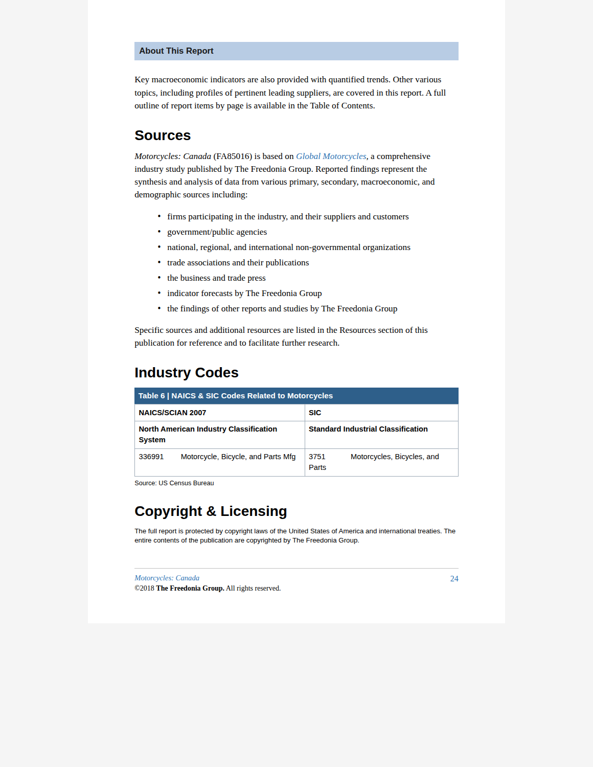About This Report
Key macroeconomic indicators are also provided with quantified trends. Other various topics, including profiles of pertinent leading suppliers, are covered in this report. A full outline of report items by page is available in the Table of Contents.
Sources
Motorcycles: Canada (FA85016) is based on Global Motorcycles, a comprehensive industry study published by The Freedonia Group. Reported findings represent the synthesis and analysis of data from various primary, secondary, macroeconomic, and demographic sources including:
firms participating in the industry, and their suppliers and customers
government/public agencies
national, regional, and international non-governmental organizations
trade associations and their publications
the business and trade press
indicator forecasts by The Freedonia Group
the findings of other reports and studies by The Freedonia Group
Specific sources and additional resources are listed in the Resources section of this publication for reference and to facilitate further research.
Industry Codes
Table 6 | NAICS & SIC Codes Related to Motorcycles
| NAICS/SCIAN 2007 | SIC |
| --- | --- |
| North American Industry Classification System | Standard Industrial Classification |
| 336991 Motorcycle, Bicycle, and Parts Mfg | 3751 Motorcycles, Bicycles, and Parts |
Source: US Census Bureau
Copyright & Licensing
The full report is protected by copyright laws of the United States of America and international treaties. The entire contents of the publication are copyrighted by The Freedonia Group.
Motorcycles: Canada ©2018 The Freedonia Group. All rights reserved.
24